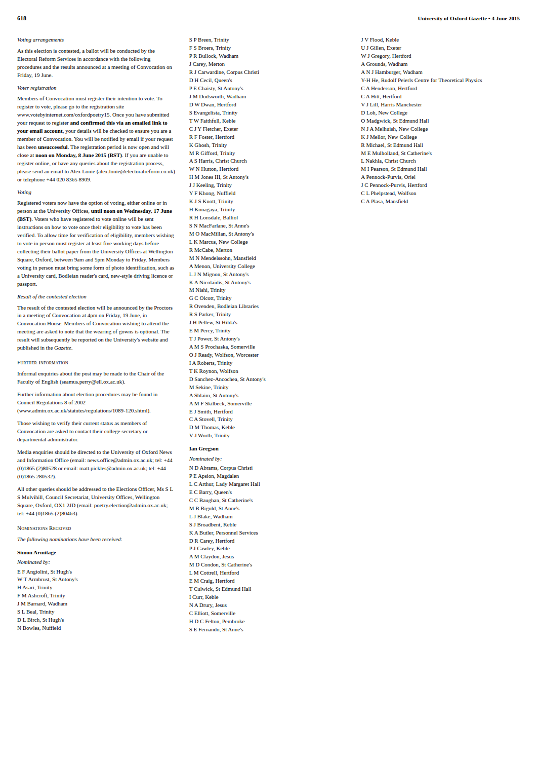618 University of Oxford Gazette • 4 June 2015
Voting arrangements
As this election is contested, a ballot will be conducted by the Electoral Reform Services in accordance with the following procedures and the results announced at a meeting of Convocation on Friday, 19 June.
Voter registration
Members of Convocation must register their intention to vote. To register to vote, please go to the registration site www.votebyinternet.com/oxfordpoetry15. Once you have submitted your request to register and confirmed this via an emailed link to your email account, your details will be checked to ensure you are a member of Convocation. You will be notified by email if your request has been unsuccessful. The registration period is now open and will close at noon on Monday, 8 June 2015 (BST). If you are unable to register online, or have any queries about the registration process, please send an email to Alex Lonie (alex.lonie@electoralreform.co.uk) or telephone +44 020 8365 8909.
Voting
Registered voters now have the option of voting, either online or in person at the University Offices, until noon on Wednesday, 17 June (BST). Voters who have registered to vote online will be sent instructions on how to vote once their eligibility to vote has been verified. To allow time for verification of eligibility, members wishing to vote in person must register at least five working days before collecting their ballot paper from the University Offices at Wellington Square, Oxford, between 9am and 5pm Monday to Friday. Members voting in person must bring some form of photo identification, such as a University card, Bodleian reader's card, new-style driving licence or passport.
Result of the contested election
The result of the contested election will be announced by the Proctors in a meeting of Convocation at 4pm on Friday, 19 June, in Convocation House. Members of Convocation wishing to attend the meeting are asked to note that the wearing of gowns is optional. The result will subsequently be reported on the University's website and published in the Gazette.
Further Information
Informal enquiries about the post may be made to the Chair of the Faculty of English (seamus.perry@ell.ox.ac.uk).
Further information about election procedures may be found in Council Regulations 8 of 2002 (www.admin.ox.ac.uk/statutes/regulations/1089-120.shtml).
Those wishing to verify their current status as members of Convocation are asked to contact their college secretary or departmental administrator.
Media enquiries should be directed to the University of Oxford News and Information Office (email: news.office@admin.ox.ac.uk; tel: +44 (0)1865 (2)80528 or email: matt.pickles@admin.ox.ac.uk; tel: +44 (0)1865 280532).
All other queries should be addressed to the Elections Officer, Ms S L S Mulvihill, Council Secretariat, University Offices, Wellington Square, Oxford, OX1 2JD (email: poetry.election@admin.ox.ac.uk; tel: +44 (0)1865 (2)80463).
Nominations Received
The following nominations have been received:
Simon Armitage
Nominated by:
E F Angiolini, St Hugh's
W T Armbrust, St Antony's
H Asari, Trinity
F M Ashcroft, Trinity
J M Barnard, Wadham
S L Beal, Trinity
D L Birch, St Hugh's
N Bowles, Nuffield
S P Breen, Trinity
F S Broers, Trinity
P R Bullock, Wadham
J Carey, Merton
R J Carwardine, Corpus Christi
D H Cecil, Queen's
P E Chaisty, St Antony's
J M Dodsworth, Wadham
D W Dwan, Hertford
S Evangelista, Trinity
T W Faithfull, Keble
C J Y Fletcher, Exeter
R F Foster, Hertford
K Ghosh, Trinity
M R Gifford, Trinity
A S Harris, Christ Church
W N Hutton, Hertford
H M Jones III, St Antony's
J J Keeling, Trinity
Y F Khong, Nuffield
K J S Knott, Trinity
H Konagaya, Trinity
R H Lonsdale, Balliol
S N MacFarlane, St Anne's
M O MacMillan, St Antony's
L K Marcus, New College
R McCabe, Merton
M N Mendelssohn, Mansfield
A Menon, University College
L J N Mignon, St Antony's
K A Nicolaïdis, St Antony's
M Nishi, Trinity
G C Olcott, Trinity
R Ovenden, Bodleian Libraries
R S Parker, Trinity
J H Pellew, St Hilda's
E M Percy, Trinity
T J Power, St Antony's
A M S Prochaska, Somerville
O J Ready, Wolfson, Worcester
I A Roberts, Trinity
T K Roynon, Wolfson
D Sanchez-Ancochea, St Antony's
M Sekine, Trinity
A Shlaim, St Antony's
A M F Skilbeck, Somerville
E J Smith, Hertford
C A Stovell, Trinity
D M Thomas, Keble
V J Worth, Trinity
Ian Gregson
Nominated by:
N D Abrams, Corpus Christi
P E Apsion, Magdalen
L C Arthur, Lady Margaret Hall
E C Barry, Queen's
C C Baughan, St Catherine's
M B Bigold, St Anne's
L J Blake, Wadham
S J Broadbent, Keble
K A Butler, Personnel Services
D R Carey, Hertford
P J Cawley, Keble
A M Claydon, Jesus
M D Condon, St Catherine's
L M Cottrell, Hertford
E M Craig, Hertford
T Culwick, St Edmund Hall
I Curr, Keble
N A Drury, Jesus
C Elliott, Somerville
H D C Felton, Pembroke
S E Fernando, St Anne's
J V Flood, Keble
U J Gillen, Exeter
W J Gregory, Hertford
A Grounds, Wadham
A N J Hamburger, Wadham
Y-H He, Rudolf Peierls Centre for Theoretical Physics
C A Henderson, Hertford
C A Hitt, Hertford
V J Lill, Harris Manchester
D Loh, New College
O Madgwick, St Edmund Hall
N J A Melhuish, New College
K J Mellor, New College
R Michael, St Edmund Hall
M E Mulholland, St Catherine's
L Nakhla, Christ Church
M I Pearson, St Edmund Hall
A Pennock-Purvis, Oriel
J C Pennock-Purvis, Hertford
C L Phelpstead, Wolfson
C A Plasa, Mansfield